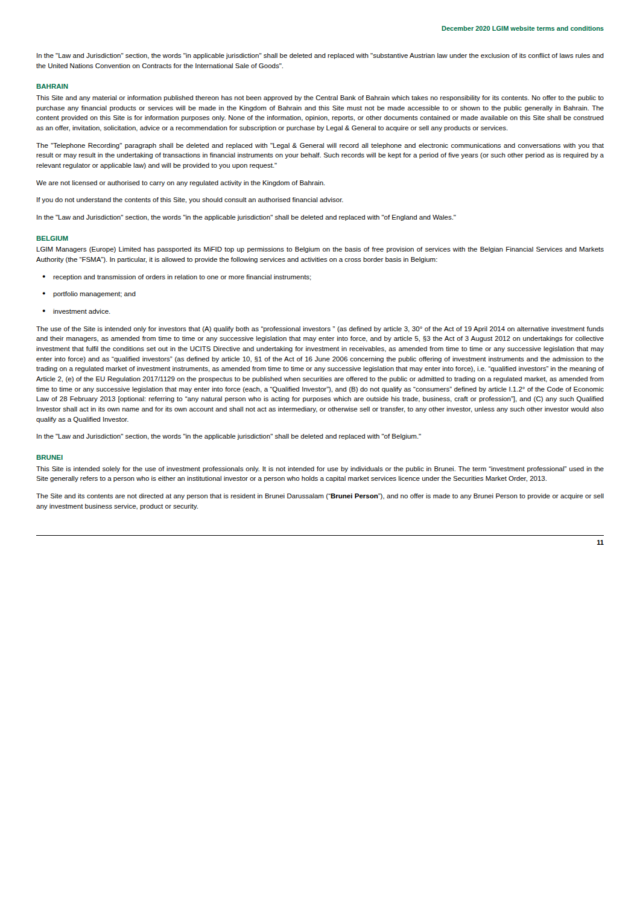December 2020 LGIM website terms and conditions
In the "Law and Jurisdiction" section, the words "in applicable jurisdiction" shall be deleted and replaced with "substantive Austrian law under the exclusion of its conflict of laws rules and the United Nations Convention on Contracts for the International Sale of Goods".
BAHRAIN
This Site and any material or information published thereon has not been approved by the Central Bank of Bahrain which takes no responsibility for its contents. No offer to the public to purchase any financial products or services will be made in the Kingdom of Bahrain and this Site must not be made accessible to or shown to the public generally in Bahrain. The content provided on this Site is for information purposes only. None of the information, opinion, reports, or other documents contained or made available on this Site shall be construed as an offer, invitation, solicitation, advice or a recommendation for subscription or purchase by Legal & General to acquire or sell any products or services.
The "Telephone Recording" paragraph shall be deleted and replaced with "Legal & General will record all telephone and electronic communications and conversations with you that result or may result in the undertaking of transactions in financial instruments on your behalf. Such records will be kept for a period of five years (or such other period as is required by a relevant regulator or applicable law) and will be provided to you upon request."
We are not licensed or authorised to carry on any regulated activity in the Kingdom of Bahrain.
If you do not understand the contents of this Site, you should consult an authorised financial advisor.
In the "Law and Jurisdiction" section, the words "in the applicable jurisdiction" shall be deleted and replaced with "of England and Wales."
BELGIUM
LGIM Managers (Europe) Limited has passported its MiFID top up permissions to Belgium on the basis of free provision of services with the Belgian Financial Services and Markets Authority (the “FSMA”). In particular, it is allowed to provide the following services and activities on a cross border basis in Belgium:
reception and transmission of orders in relation to one or more financial instruments;
portfolio management; and
investment advice.
The use of the Site is intended only for investors that (A) qualify both as “professional investors ” (as defined by article 3, 30° of the Act of 19 April 2014 on alternative investment funds and their managers, as amended from time to time or any successive legislation that may enter into force, and by article 5, §3 the Act of 3 August 2012 on undertakings for collective investment that fulfil the conditions set out in the UCITS Directive and undertaking for investment in receivables, as amended from time to time or any successive legislation that may enter into force) and as “qualified investors” (as defined by article 10, §1 of the Act of 16 June 2006 concerning the public offering of investment instruments and the admission to the trading on a regulated market of investment instruments, as amended from time to time or any successive legislation that may enter into force), i.e. “qualified investors” in the meaning of Article 2, (e) of the EU Regulation 2017/1129 on the prospectus to be published when securities are offered to the public or admitted to trading on a regulated market, as amended from time to time or any successive legislation that may enter into force (each, a “Qualified Investor”), and (B) do not qualify as “consumers” defined by article I.1.2° of the Code of Economic Law of 28 February 2013 [optional: referring to “any natural person who is acting for purposes which are outside his trade, business, craft or profession”], and (C) any such Qualified Investor shall act in its own name and for its own account and shall not act as intermediary, or otherwise sell or transfer, to any other investor, unless any such other investor would also qualify as a Qualified Investor.
In the "Law and Jurisdiction" section, the words "in the applicable jurisdiction" shall be deleted and replaced with "of Belgium."
BRUNEI
This Site is intended solely for the use of investment professionals only. It is not intended for use by individuals or the public in Brunei. The term “investment professional” used in the Site generally refers to a person who is either an institutional investor or a person who holds a capital market services licence under the Securities Market Order, 2013.
The Site and its contents are not directed at any person that is resident in Brunei Darussalam (“Brunei Person”), and no offer is made to any Brunei Person to provide or acquire or sell any investment business service, product or security.
11